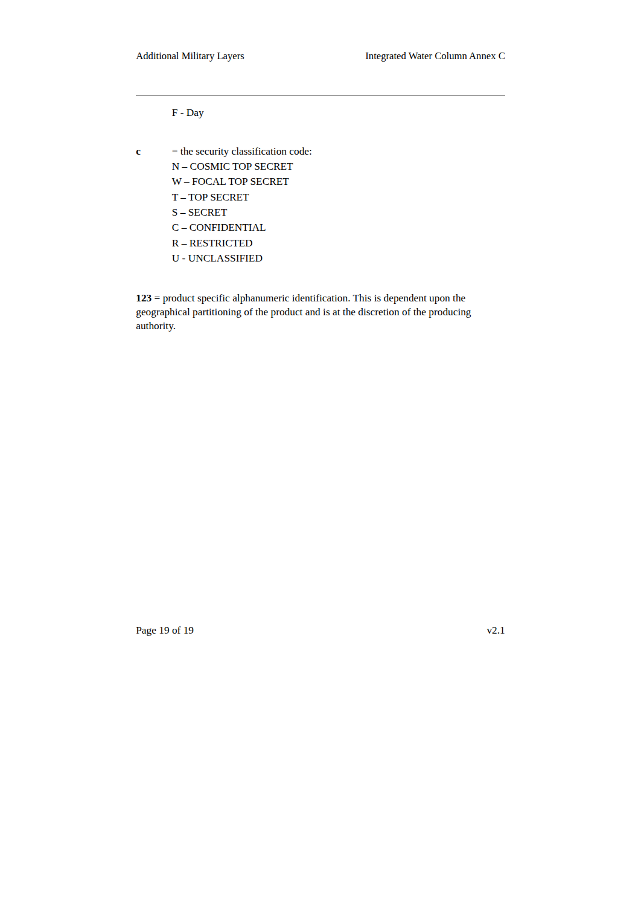Additional Military Layers Integrated Water Column Annex C
F - Day
c
= the security classification code:
N – COSMIC TOP SECRET
W – FOCAL TOP SECRET
T – TOP SECRET
S – SECRET
C – CONFIDENTIAL
R – RESTRICTED
U - UNCLASSIFIED
123 = product specific alphanumeric identification. This is dependent upon the geographical partitioning of the product and is at the discretion of the producing authority.
Page 19 of 19 v2.1